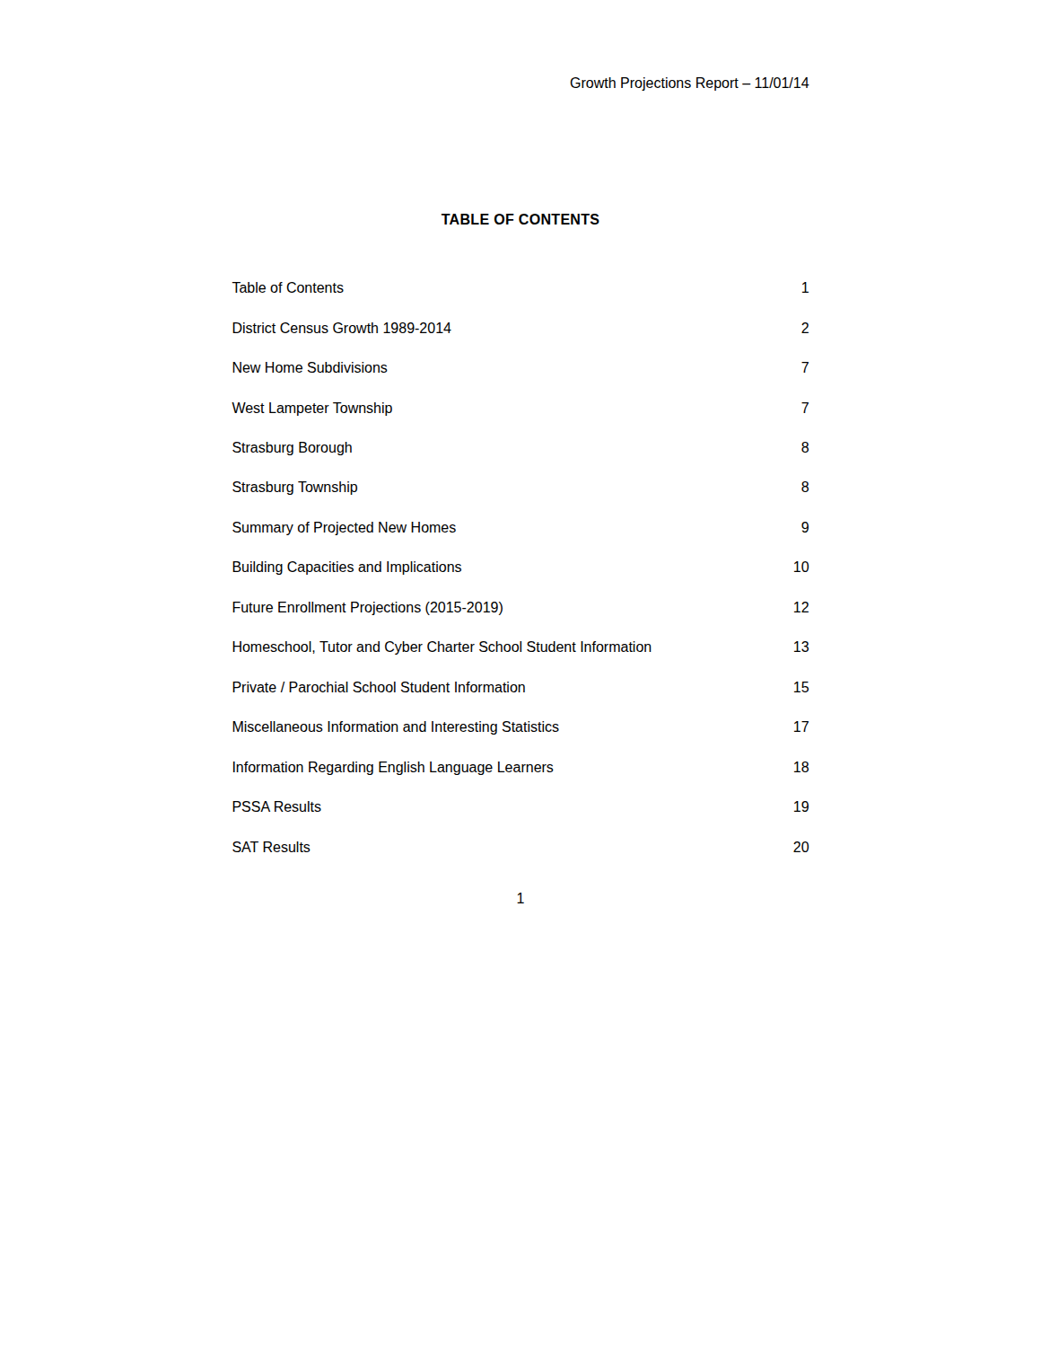Growth Projections Report – 11/01/14
TABLE OF CONTENTS
| Table of Contents | 1 |
| District Census Growth 1989-2014 | 2 |
| New Home Subdivisions | 7 |
| West Lampeter Township | 7 |
| Strasburg Borough | 8 |
| Strasburg Township | 8 |
| Summary of Projected New Homes | 9 |
| Building Capacities and Implications | 10 |
| Future Enrollment Projections (2015-2019) | 12 |
| Homeschool, Tutor and Cyber Charter School Student Information | 13 |
| Private / Parochial School Student Information | 15 |
| Miscellaneous Information and Interesting Statistics | 17 |
| Information Regarding English Language Learners | 18 |
| PSSA Results | 19 |
| SAT Results | 20 |
1